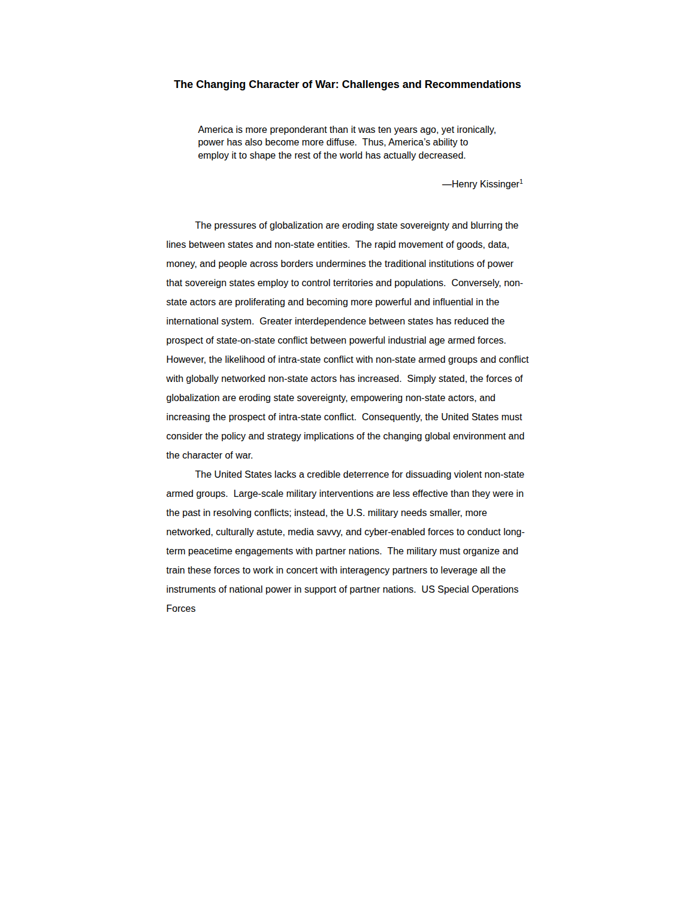The Changing Character of War: Challenges and Recommendations
America is more preponderant than it was ten years ago, yet ironically, power has also become more diffuse. Thus, America’s ability to employ it to shape the rest of the world has actually decreased.
—Henry Kissinger1
The pressures of globalization are eroding state sovereignty and blurring the lines between states and non-state entities. The rapid movement of goods, data, money, and people across borders undermines the traditional institutions of power that sovereign states employ to control territories and populations. Conversely, non-state actors are proliferating and becoming more powerful and influential in the international system. Greater interdependence between states has reduced the prospect of state-on-state conflict between powerful industrial age armed forces. However, the likelihood of intra-state conflict with non-state armed groups and conflict with globally networked non-state actors has increased. Simply stated, the forces of globalization are eroding state sovereignty, empowering non-state actors, and increasing the prospect of intra-state conflict. Consequently, the United States must consider the policy and strategy implications of the changing global environment and the character of war.
The United States lacks a credible deterrence for dissuading violent non-state armed groups. Large-scale military interventions are less effective than they were in the past in resolving conflicts; instead, the U.S. military needs smaller, more networked, culturally astute, media savvy, and cyber-enabled forces to conduct long-term peacetime engagements with partner nations. The military must organize and train these forces to work in concert with interagency partners to leverage all the instruments of national power in support of partner nations. US Special Operations Forces